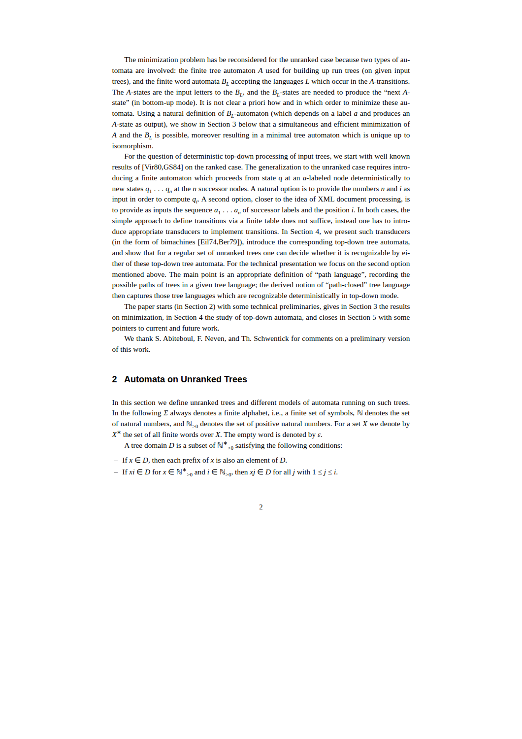The minimization problem has be reconsidered for the unranked case because two types of automata are involved: the finite tree automaton A used for building up run trees (on given input trees), and the finite word automata BL accepting the languages L which occur in the A-transitions. The A-states are the input letters to the BL, and the BL-states are needed to produce the “next A-state” (in bottom-up mode). It is not clear a priori how and in which order to minimize these automata. Using a natural definition of BL-automaton (which depends on a label a and produces an A-state as output), we show in Section 3 below that a simultaneous and efficient minimization of A and the BL is possible, moreover resulting in a minimal tree automaton which is unique up to isomorphism.
For the question of deterministic top-down processing of input trees, we start with well known results of [Vir80,GS84] on the ranked case. The generalization to the unranked case requires introducing a finite automaton which proceeds from state q at an a-labeled node deterministically to new states q1 . . . qn at the n successor nodes. A natural option is to provide the numbers n and i as input in order to compute qi. A second option, closer to the idea of XML document processing, is to provide as inputs the sequence a1 . . . an of successor labels and the position i. In both cases, the simple approach to define transitions via a finite table does not suffice, instead one has to introduce appropriate transducers to implement transitions. In Section 4, we present such transducers (in the form of bimachines [Eil74,Ber79]), introduce the corresponding top-down tree automata, and show that for a regular set of unranked trees one can decide whether it is recognizable by either of these top-down tree automata. For the technical presentation we focus on the second option mentioned above. The main point is an appropriate definition of “path language”, recording the possible paths of trees in a given tree language; the derived notion of “path-closed” tree language then captures those tree languages which are recognizable deterministically in top-down mode.
The paper starts (in Section 2) with some technical preliminaries, gives in Section 3 the results on minimization, in Section 4 the study of top-down automata, and closes in Section 5 with some pointers to current and future work.
We thank S. Abiteboul, F. Neven, and Th. Schwentick for comments on a preliminary version of this work.
2 Automata on Unranked Trees
In this section we define unranked trees and different models of automata running on such trees. In the following Σ always denotes a finite alphabet, i.e., a finite set of symbols, ℕ denotes the set of natural numbers, and ℕ>0 denotes the set of positive natural numbers. For a set X we denote by X∗ the set of all finite words over X. The empty word is denoted by ε.
A tree domain D is a subset of ℕ∗>0 satisfying the following conditions:
If x ∈ D, then each prefix of x is also an element of D.
If xi ∈ D for x ∈ ℕ∗>0 and i ∈ ℕ>0, then xj ∈ D for all j with 1 ≤ j ≤ i.
2